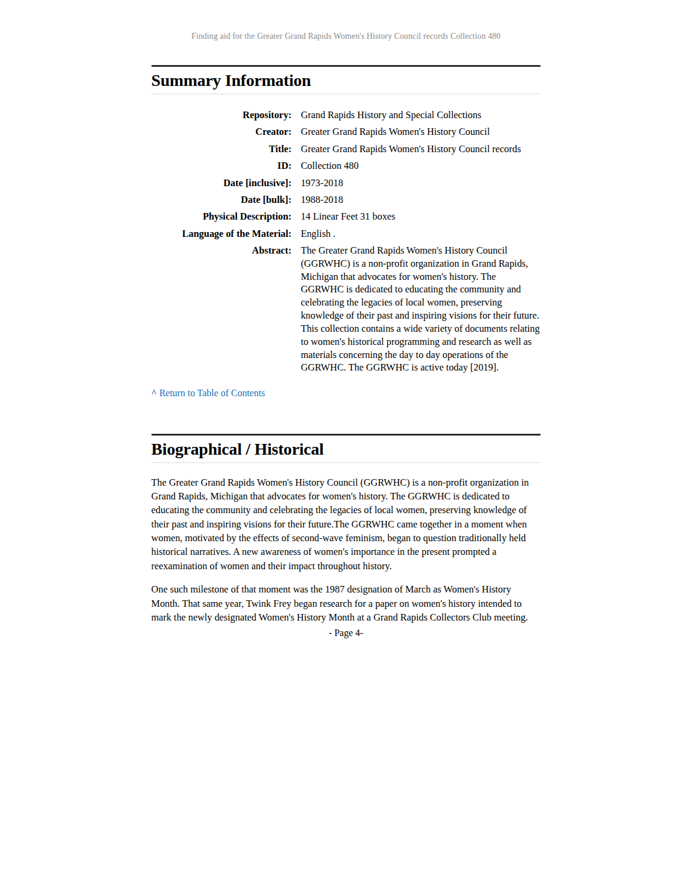Finding aid for the Greater Grand Rapids Women's History Council records Collection 480
Summary Information
| Repository: | Grand Rapids History and Special Collections |
| Creator: | Greater Grand Rapids Women's History Council |
| Title: | Greater Grand Rapids Women's History Council records |
| ID: | Collection 480 |
| Date [inclusive]: | 1973-2018 |
| Date [bulk]: | 1988-2018 |
| Physical Description: | 14 Linear Feet 31 boxes |
| Language of the Material: | English . |
| Abstract: | The Greater Grand Rapids Women's History Council (GGRWHC) is a non-profit organization in Grand Rapids, Michigan that advocates for women's history. The GGRWHC is dedicated to educating the community and celebrating the legacies of local women, preserving knowledge of their past and inspiring visions for their future. This collection contains a wide variety of documents relating to women's historical programming and research as well as materials concerning the day to day operations of the GGRWHC. The GGRWHC is active today [2019]. |
^ Return to Table of Contents
Biographical / Historical
The Greater Grand Rapids Women's History Council (GGRWHC) is a non-profit organization in Grand Rapids, Michigan that advocates for women's history. The GGRWHC is dedicated to educating the community and celebrating the legacies of local women, preserving knowledge of their past and inspiring visions for their future.The GGRWHC came together in a moment when women, motivated by the effects of second-wave feminism, began to question traditionally held historical narratives. A new awareness of women's importance in the present prompted a reexamination of women and their impact throughout history.
One such milestone of that moment was the 1987 designation of March as Women's History Month. That same year, Twink Frey began research for a paper on women's history intended to mark the newly designated Women's History Month at a Grand Rapids Collectors Club meeting.
- Page 4-